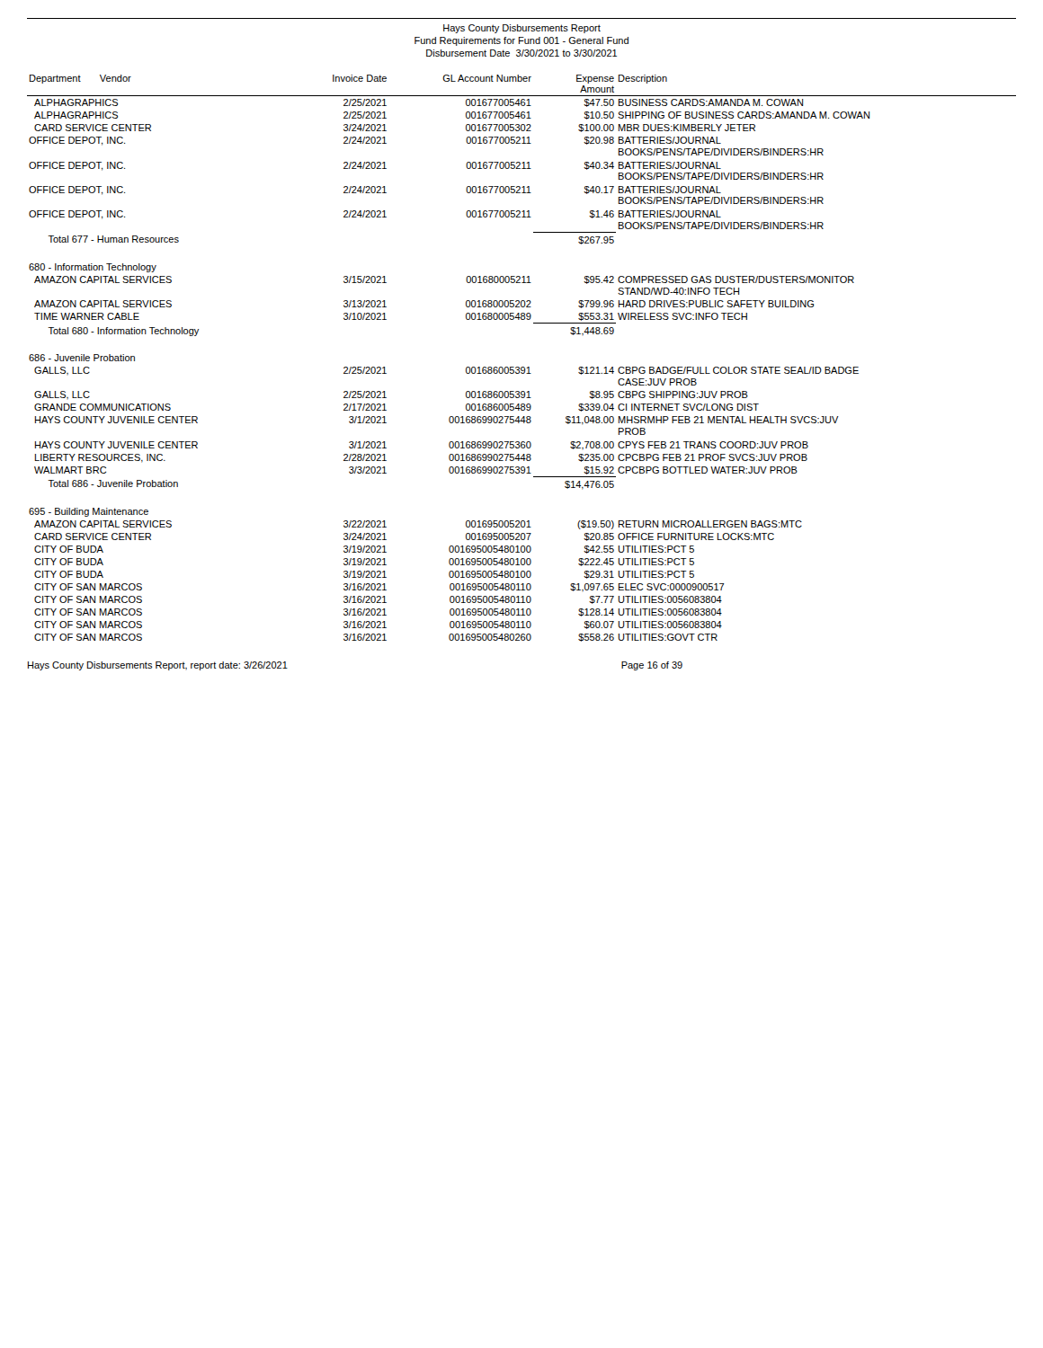Hays County Disbursements Report
Fund Requirements for Fund 001 - General Fund
Disbursement Date 3/30/2021 to 3/30/2021
| Department Vendor | Invoice Date | GL Account Number | Expense Amount | Description |
| --- | --- | --- | --- | --- |
| ALPHAGRAPHICS | 2/25/2021 | 001677005461 | $47.50 | BUSINESS CARDS:AMANDA M. COWAN |
| ALPHAGRAPHICS | 2/25/2021 | 001677005461 | $10.50 | SHIPPING OF BUSINESS CARDS:AMANDA M. COWAN |
| CARD SERVICE CENTER | 3/24/2021 | 001677005302 | $100.00 | MBR DUES:KIMBERLY JETER |
| OFFICE DEPOT, INC. | 2/24/2021 | 001677005211 | $20.98 | BATTERIES/JOURNAL BOOKS/PENS/TAPE/DIVIDERS/BINDERS:HR |
| OFFICE DEPOT, INC. | 2/24/2021 | 001677005211 | $40.34 | BATTERIES/JOURNAL BOOKS/PENS/TAPE/DIVIDERS/BINDERS:HR |
| OFFICE DEPOT, INC. | 2/24/2021 | 001677005211 | $40.17 | BATTERIES/JOURNAL BOOKS/PENS/TAPE/DIVIDERS/BINDERS:HR |
| OFFICE DEPOT, INC. | 2/24/2021 | 001677005211 | $1.46 | BATTERIES/JOURNAL BOOKS/PENS/TAPE/DIVIDERS/BINDERS:HR |
| Total 677 - Human Resources | $267.95 | |
| 680 - Information Technology |
| AMAZON CAPITAL SERVICES | 3/15/2021 | 001680005211 | $95.42 | COMPRESSED GAS DUSTER/DUSTERS/MONITOR STAND/WD-40:INFO TECH |
| AMAZON CAPITAL SERVICES | 3/13/2021 | 001680005202 | $799.96 | HARD DRIVES:PUBLIC SAFETY BUILDING |
| TIME WARNER CABLE | 3/10/2021 | 001680005489 | $553.31 | WIRELESS SVC:INFO TECH |
| Total 680 - Information Technology | $1,448.69 | |
| 686 - Juvenile Probation |
| GALLS, LLC | 2/25/2021 | 001686005391 | $121.14 | CBPG BADGE/FULL COLOR STATE SEAL/ID BADGE CASE:JUV PROB |
| GALLS, LLC | 2/25/2021 | 001686005391 | $8.95 | CBPG SHIPPING:JUV PROB |
| GRANDE COMMUNICATIONS | 2/17/2021 | 001686005489 | $339.04 | CI INTERNET SVC/LONG DIST |
| HAYS COUNTY JUVENILE CENTER | 3/1/2021 | 001686990275448 | $11,048.00 | MHSRMHP FEB 21 MENTAL HEALTH SVCS:JUV PROB |
| HAYS COUNTY JUVENILE CENTER | 3/1/2021 | 001686990275360 | $2,708.00 | CPYS FEB 21 TRANS COORD:JUV PROB |
| LIBERTY RESOURCES, INC. | 2/28/2021 | 001686990275448 | $235.00 | CPCBPG FEB 21 PROF SVCS:JUV PROB |
| WALMART BRC | 3/3/2021 | 001686990275391 | $15.92 | CPCBPG BOTTLED WATER:JUV PROB |
| Total 686 - Juvenile Probation | $14,476.05 | |
| 695 - Building Maintenance |
| AMAZON CAPITAL SERVICES | 3/22/2021 | 001695005201 | ($19.50) | RETURN MICROALLERGEN BAGS:MTC |
| CARD SERVICE CENTER | 3/24/2021 | 001695005207 | $20.85 | OFFICE FURNITURE LOCKS:MTC |
| CITY OF BUDA | 3/19/2021 | 001695005480100 | $42.55 | UTILITIES:PCT 5 |
| CITY OF BUDA | 3/19/2021 | 001695005480100 | $222.45 | UTILITIES:PCT 5 |
| CITY OF BUDA | 3/19/2021 | 001695005480100 | $29.31 | UTILITIES:PCT 5 |
| CITY OF SAN MARCOS | 3/16/2021 | 001695005480110 | $1,097.65 | ELEC SVC:0000900517 |
| CITY OF SAN MARCOS | 3/16/2021 | 001695005480110 | $7.77 | UTILITIES:0056083804 |
| CITY OF SAN MARCOS | 3/16/2021 | 001695005480110 | $128.14 | UTILITIES:0056083804 |
| CITY OF SAN MARCOS | 3/16/2021 | 001695005480110 | $60.07 | UTILITIES:0056083804 |
| CITY OF SAN MARCOS | 3/16/2021 | 001695005480260 | $558.26 | UTILITIES:GOVT CTR |
Hays County Disbursements Report, report date: 3/26/2021
Page 16 of 39